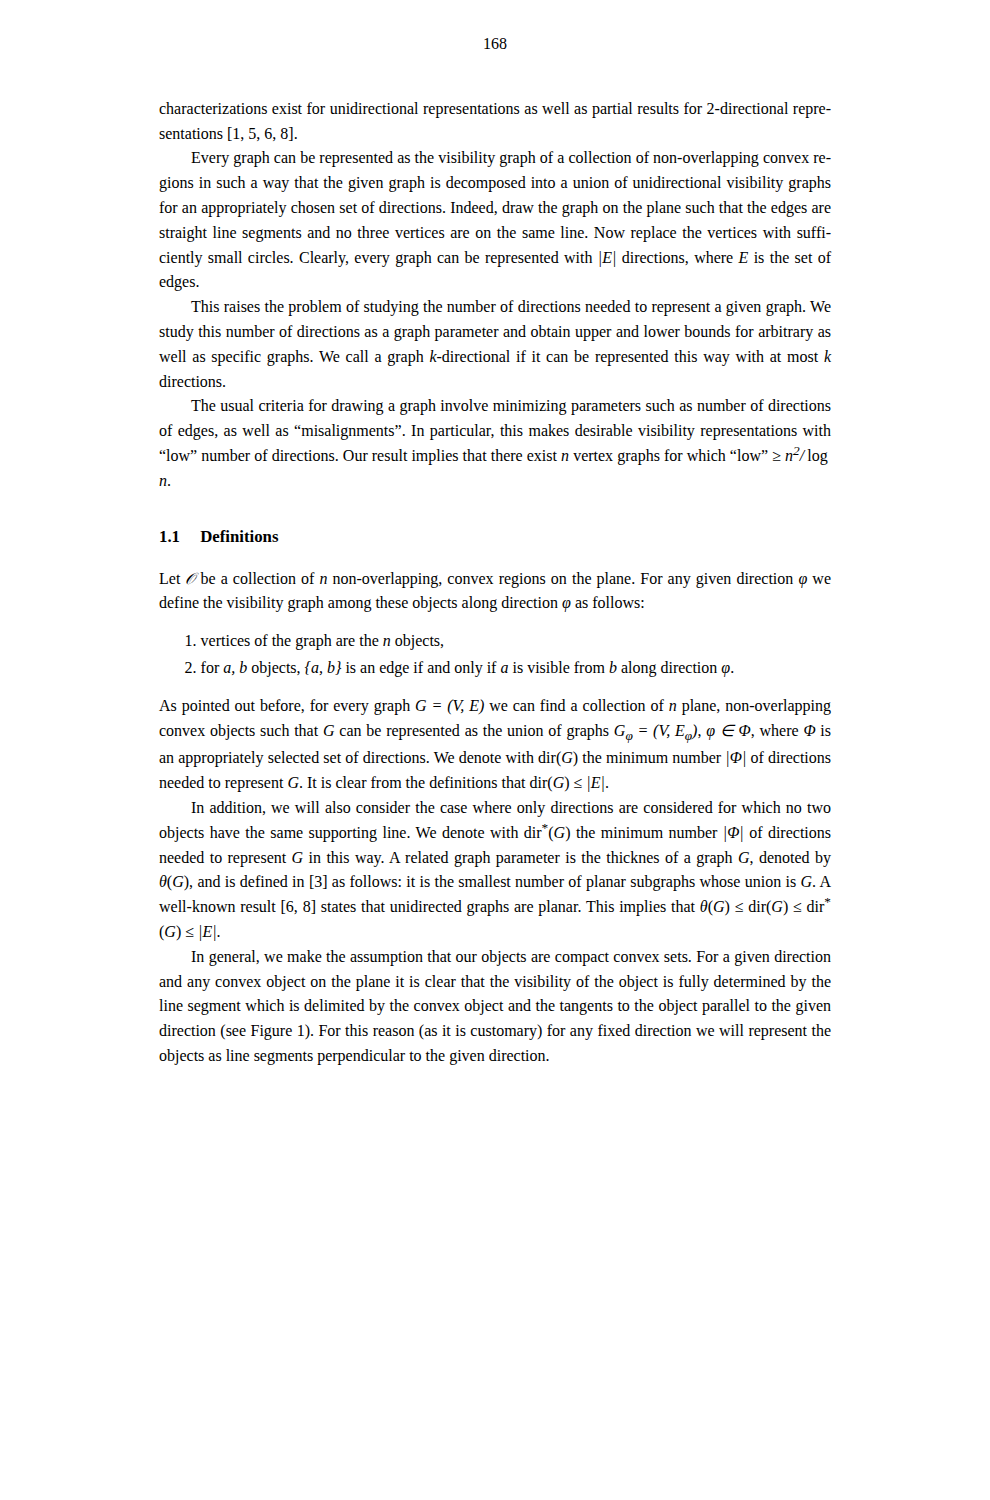168
characterizations exist for unidirectional representations as well as partial results for 2-directional representations [1, 5, 6, 8].
Every graph can be represented as the visibility graph of a collection of non-overlapping convex regions in such a way that the given graph is decomposed into a union of unidirectional visibility graphs for an appropriately chosen set of directions. Indeed, draw the graph on the plane such that the edges are straight line segments and no three vertices are on the same line. Now replace the vertices with sufficiently small circles. Clearly, every graph can be represented with |E| directions, where E is the set of edges.
This raises the problem of studying the number of directions needed to represent a given graph. We study this number of directions as a graph parameter and obtain upper and lower bounds for arbitrary as well as specific graphs. We call a graph k-directional if it can be represented this way with at most k directions.
The usual criteria for drawing a graph involve minimizing parameters such as number of directions of edges, as well as “misalignments”. In particular, this makes desirable visibility representations with “low” number of directions. Our result implies that there exist n vertex graphs for which “low” ≥ n2/ log n.
1.1 Definitions
Let 𝒪 be a collection of n non-overlapping, convex regions on the plane. For any given direction φ we define the visibility graph among these objects along direction φ as follows:
vertices of the graph are the n objects,
for a, b objects, {a, b} is an edge if and only if a is visible from b along direction φ.
As pointed out before, for every graph G = (V, E) we can find a collection of n plane, non-overlapping convex objects such that G can be represented as the union of graphs Gφ = (V, Eφ), φ ∈ Φ, where Φ is an appropriately selected set of directions. We denote with dir(G) the minimum number |Φ| of directions needed to represent G. It is clear from the definitions that dir(G) ≤ |E|.
In addition, we will also consider the case where only directions are considered for which no two objects have the same supporting line. We denote with dir*(G) the minimum number |Φ| of directions needed to represent G in this way. A related graph parameter is the thicknes of a graph G, denoted by θ(G), and is defined in [3] as follows: it is the smallest number of planar subgraphs whose union is G. A well-known result [6, 8] states that unidirected graphs are planar. This implies that θ(G) ≤ dir(G) ≤ dir*(G) ≤ |E|.
In general, we make the assumption that our objects are compact convex sets. For a given direction and any convex object on the plane it is clear that the visibility of the object is fully determined by the line segment which is delimited by the convex object and the tangents to the object parallel to the given direction (see Figure 1). For this reason (as it is customary) for any fixed direction we will represent the objects as line segments perpendicular to the given direction.